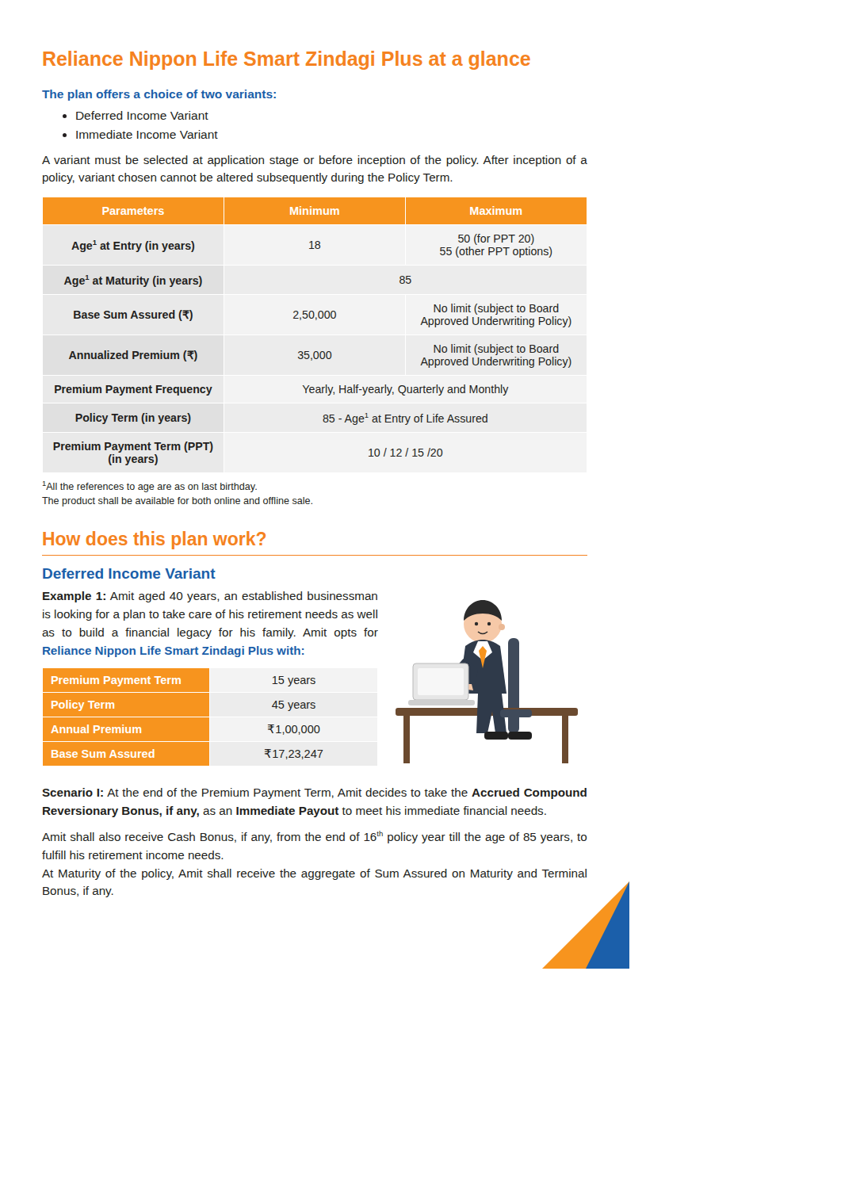Reliance Nippon Life Smart Zindagi Plus at a glance
The plan offers a choice of two variants:
Deferred Income Variant
Immediate Income Variant
A variant must be selected at application stage or before inception of the policy. After inception of a policy, variant chosen cannot be altered subsequently during the Policy Term.
| Parameters | Minimum | Maximum |
| --- | --- | --- |
| Age 1 at Entry (in years) | 18 | 50 (for PPT 20) 55 (other PPT options) |
| Age 1 at Maturity (in years) | 85 |
| Base Sum Assured (₹) | 2,50,000 | No limit (subject to Board Approved Underwriting Policy) |
| Annualized Premium (₹) | 35,000 | No limit (subject to Board Approved Underwriting Policy) |
| Premium Payment Frequency | Yearly, Half-yearly, Quarterly and Monthly |
| Policy Term (in years) | 85 - Age 1 at Entry of Life Assured |
| Premium Payment Term (PPT) (in years) | 10 / 12 / 15 /20 |
1All the references to age are as on last birthday.
The product shall be available for both online and offline sale.
How does this plan work?
Deferred Income Variant
Example 1: Amit aged 40 years, an established businessman is looking for a plan to take care of his retirement needs as well as to build a financial legacy for his family. Amit opts for Reliance Nippon Life Smart Zindagi Plus with:
| Premium Payment Term | 15 years |
| Policy Term | 45 years |
| Annual Premium | ₹1,00,000 |
| Base Sum Assured | ₹17,23,247 |
Scenario I: At the end of the Premium Payment Term, Amit decides to take the Accrued Compound Reversionary Bonus, if any, as an Immediate Payout to meet his immediate financial needs.
Amit shall also receive Cash Bonus, if any, from the end of 16th policy year till the age of 85 years, to fulfill his retirement income needs.
At Maturity of the policy, Amit shall receive the aggregate of Sum Assured on Maturity and Terminal Bonus, if any.
Page 2